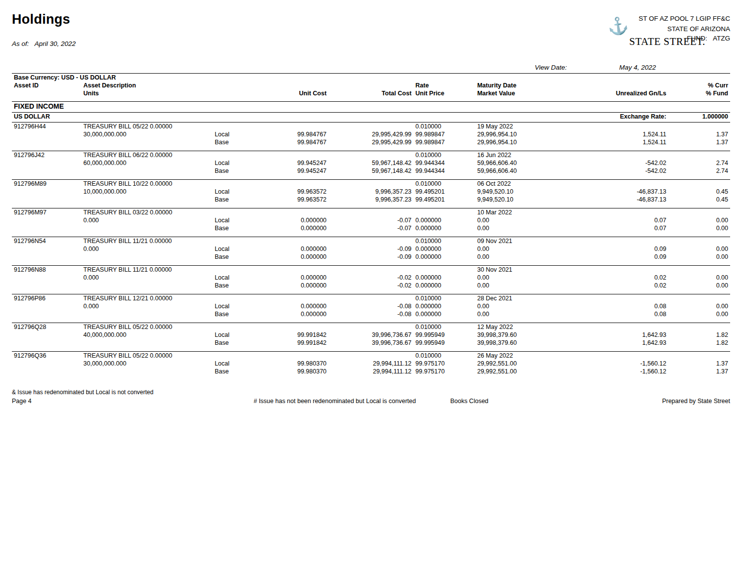ST OF AZ POOL 7 LGIP FF&C
STATE OF ARIZONA
FUND: ATZG
⚓ STATE STREET.
Holdings
As of: April 30, 2022
View Date:
May 4, 2022
| Base Currency: USD - US DOLLAR |
| Asset ID | Asset Description | | | | Rate | Maturity Date | | % Curr |
| | Units | | Unit Cost | Total Cost | Unit Price | Market Value | Unrealized Gn/Ls | % Fund |
| FIXED INCOME |
| US DOLLAR | | Exchange Rate: | 1.000000 |
| 912796H44 | TREASURY BILL 05/22 0.00000 | 0.010000 | 19 May 2022 | | |
| | 30,000,000.000 | Local | 99.984767 | 29,995,429.99 | 99.989847 | 29,996,954.10 | 1,524.11 | 1.37 |
| | | Base | 99.984767 | 29,995,429.99 | 99.989847 | 29,996,954.10 | 1,524.11 | 1.37 |
| 912796J42 | TREASURY BILL 06/22 0.00000 | 0.010000 | 16 Jun 2022 | | |
| | 60,000,000.000 | Local | 99.945247 | 59,967,148.42 | 99.944344 | 59,966,606.40 | -542.02 | 2.74 |
| | | Base | 99.945247 | 59,967,148.42 | 99.944344 | 59,966,606.40 | -542.02 | 2.74 |
| 912796M89 | TREASURY BILL 10/22 0.00000 | 0.010000 | 06 Oct 2022 | | |
| | 10,000,000.000 | Local | 99.963572 | 9,996,357.23 | 99.495201 | 9,949,520.10 | -46,837.13 | 0.45 |
| | | Base | 99.963572 | 9,996,357.23 | 99.495201 | 9,949,520.10 | -46,837.13 | 0.45 |
| 912796M97 | TREASURY BILL 03/22 0.00000 | | 10 Mar 2022 | | |
| | 0.000 | Local | 0.000000 | -0.07 | 0.000000 | 0.00 | 0.07 | 0.00 |
| | | Base | 0.000000 | -0.07 | 0.000000 | 0.00 | 0.07 | 0.00 |
| 912796N54 | TREASURY BILL 11/21 0.00000 | 0.010000 | 09 Nov 2021 | | |
| | 0.000 | Local | 0.000000 | -0.09 | 0.000000 | 0.00 | 0.09 | 0.00 |
| | | Base | 0.000000 | -0.09 | 0.000000 | 0.00 | 0.09 | 0.00 |
| 912796N88 | TREASURY BILL 11/21 0.00000 | | 30 Nov 2021 | | |
| | 0.000 | Local | 0.000000 | -0.02 | 0.000000 | 0.00 | 0.02 | 0.00 |
| | | Base | 0.000000 | -0.02 | 0.000000 | 0.00 | 0.02 | 0.00 |
| 912796P86 | TREASURY BILL 12/21 0.00000 | 0.010000 | 28 Dec 2021 | | |
| | 0.000 | Local | 0.000000 | -0.08 | 0.000000 | 0.00 | 0.08 | 0.00 |
| | | Base | 0.000000 | -0.08 | 0.000000 | 0.00 | 0.08 | 0.00 |
| 912796Q28 | TREASURY BILL 05/22 0.00000 | 0.010000 | 12 May 2022 | | |
| | 40,000,000.000 | Local | 99.991842 | 39,996,736.67 | 99.995949 | 39,998,379.60 | 1,642.93 | 1.82 |
| | | Base | 99.991842 | 39,996,736.67 | 99.995949 | 39,998,379.60 | 1,642.93 | 1.82 |
| 912796Q36 | TREASURY BILL 05/22 0.00000 | 0.010000 | 26 May 2022 | | |
| | 30,000,000.000 | Local | 99.980370 | 29,994,111.12 | 99.975170 | 29,992,551.00 | -1,560.12 | 1.37 |
| | | Base | 99.980370 | 29,994,111.12 | 99.975170 | 29,992,551.00 | -1,560.12 | 1.37 |
& Issue has redenominated but Local is not converted
Page 4 # Issue has not been redenominated but Local is converted Books Closed Prepared by State Street